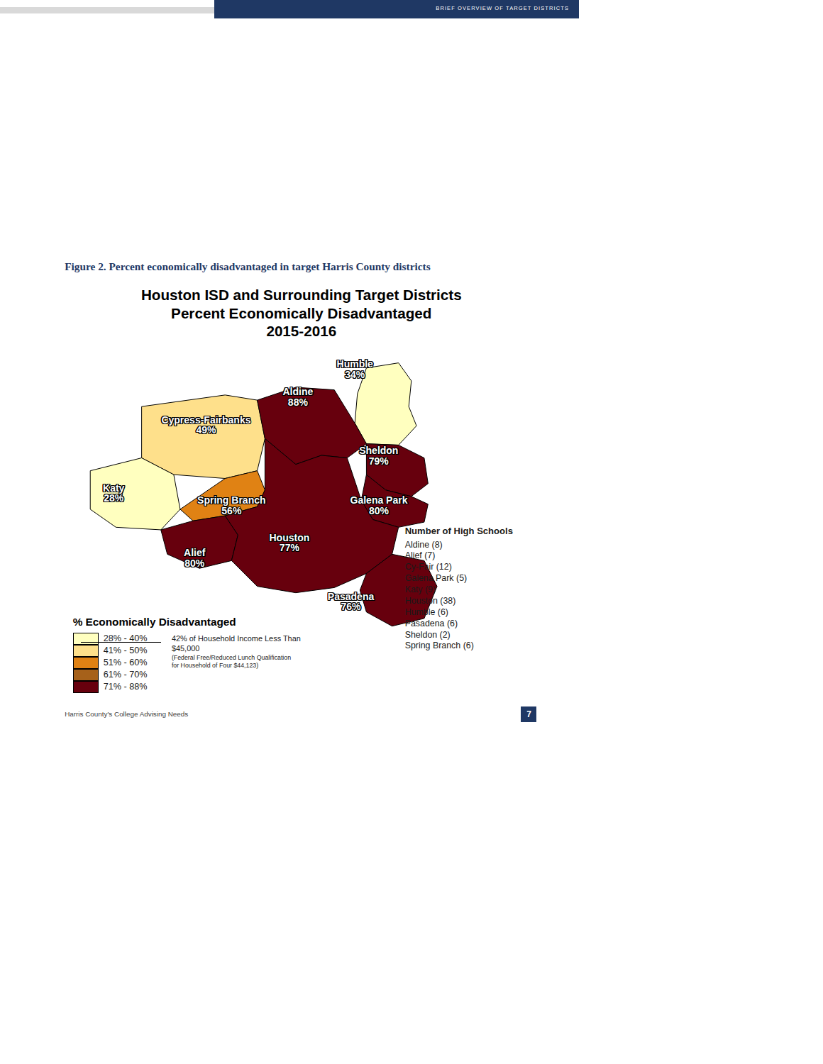Brief Overview of Target Districts
Figure 2. Percent economically disadvantaged in target Harris County districts
Houston ISD and Surrounding Target Districts
Percent Economically Disadvantaged
2015-2016
Humble
34%
Cypress-Fairbanks
49%
Aldine
88%
Sheldon
79%
Galena Park
80%
Katy
28%
Spring Branch
56%
Alief
80%
Houston
77%
Pasadena
76%
% Economically Disadvantaged
| | 28% - 40% |
| | 41% - 50% |
| | 51% - 60% |
| | 61% - 70% |
| | 71% - 88% |
42% of Household Income Less Than $45,000 (Federal Free/Reduced Lunch Qualification
for Household of Four $44,123)
Number of High Schools
Aldine (8)
Alief (7)
Cy-Fair (12)
Galena Park (5)
Katy (9)
Houston (38)
Humble (6)
Pasadena (6)
Sheldon (2)
Spring Branch (6)
Harris County's College Advising Needs
7